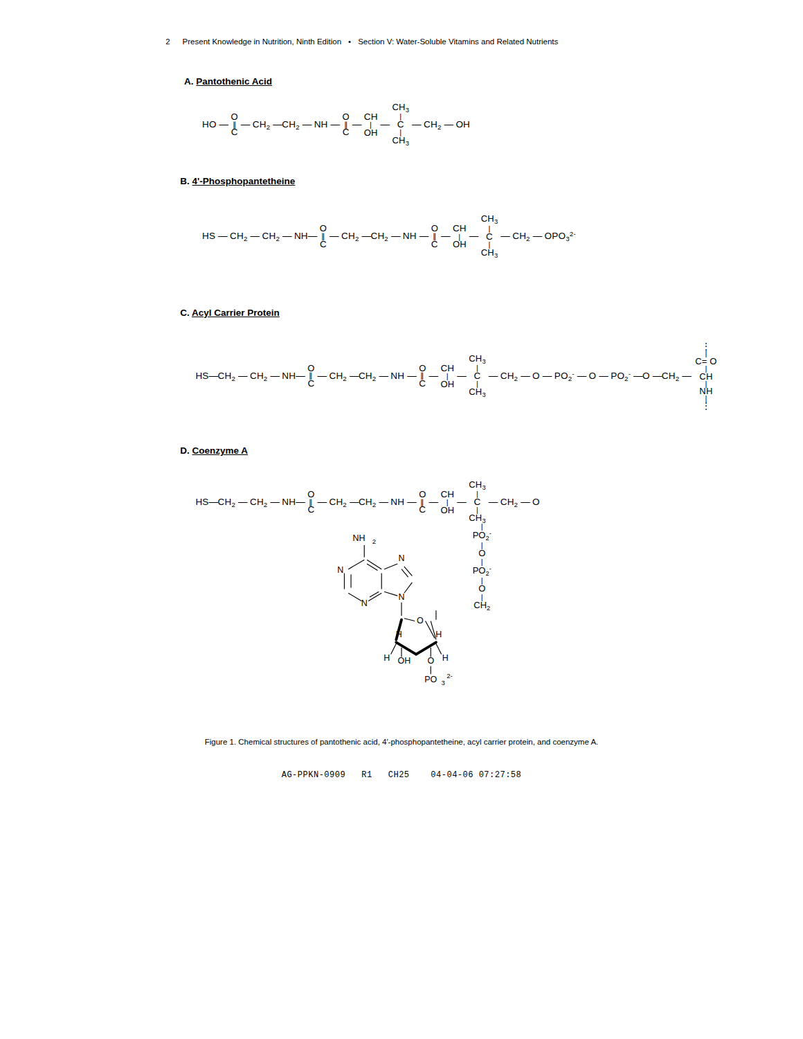2 Present Knowledge in Nutrition, Ninth Edition•Section V: Water-Soluble Vitamins and Related Nutrients
A. Pantothenic Acid
HO — O ∥ C — CH2 —CH2 — NH — O ∥ C — CH | OH — CH3 | C | CH3 — CH2 — OH
B. 4'-Phosphopantetheine
HS — CH2 — CH2 — NH— O ∥ C — CH2 —CH2 — NH — O ∥ C — CH | OH — CH3 | C | CH3 — CH2 — OPO32-
C. Acyl Carrier Protein
HS—CH2 — CH2 — NH— O ∥ C — CH2 —CH2 — NH — O ∥ C — CH | OH — CH3 | C | CH3 — CH2 — O — PO2- — O — PO2- —O —CH2 — ⋮ | C= O | CH | NH | ⋮
D. Coenzyme A
HS—CH2 — CH2 — NH— O ∥ C — CH2 —CH2 — NH — O ∥ C — CH | OH — CH3 | C | CH3 — CH2 — O
| PO2- | O | PO2- | O | CH2
NH 2 N N N N O H H H H OH O PO 3 2-
Figure 1. Chemical structures of pantothenic acid, 4′-phosphopantetheine, acyl carrier protein, and coenzyme A.
AG-PPKN-0909 R1 CH25 04-04-06 07:27:58